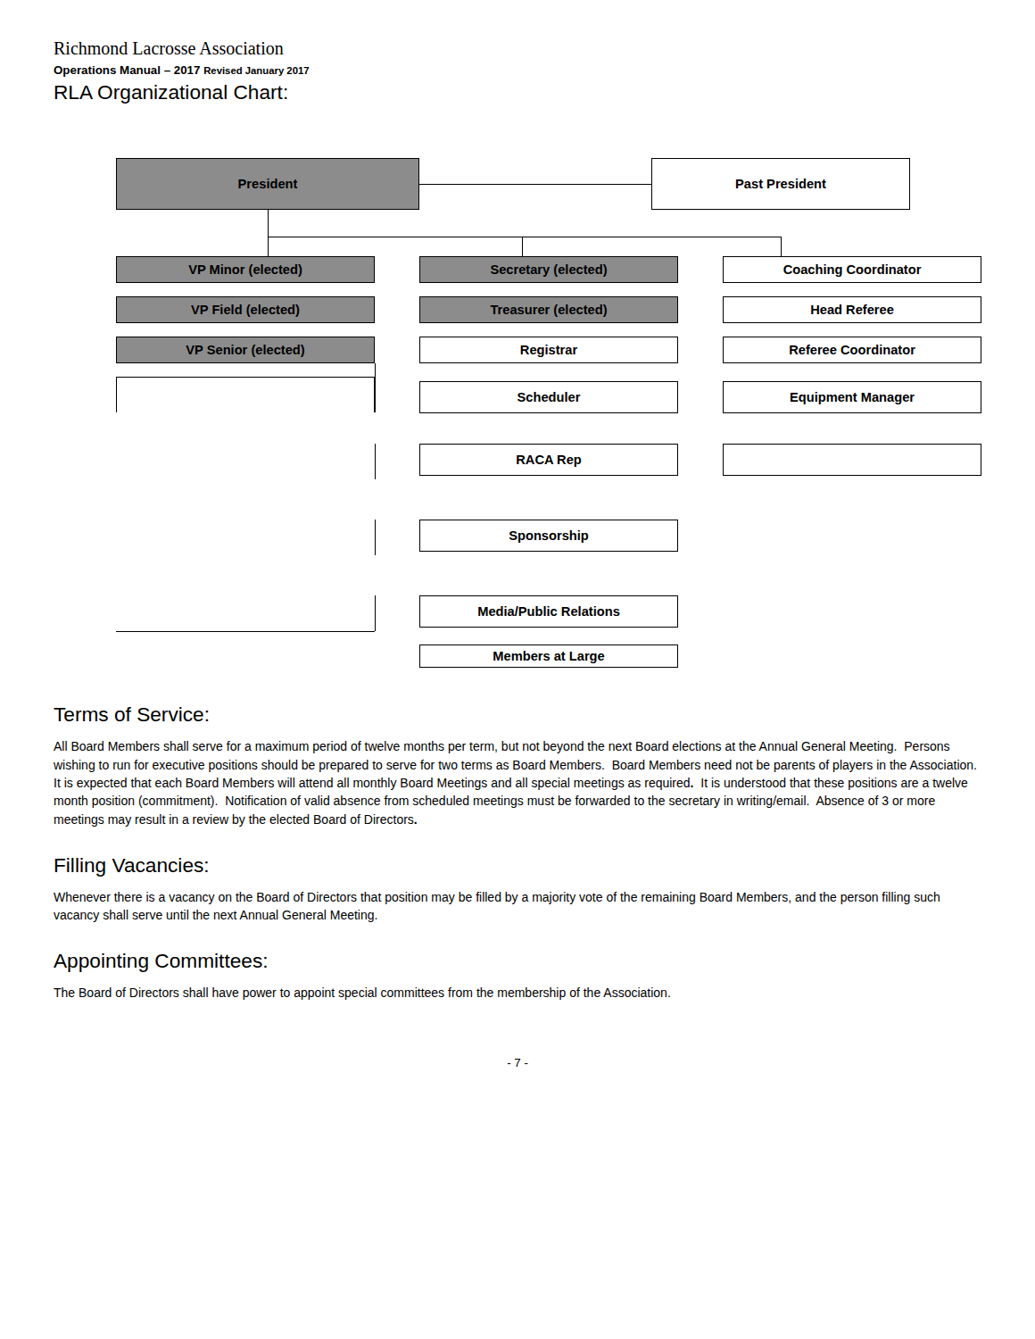Richmond Lacrosse Association
Operations Manual – 2017 Revised January 2017
RLA Organizational Chart:
President
Past President
VP Minor (elected)
VP Field (elected)
VP Senior (elected)
Secretary (elected)
Treasurer (elected)
Registrar
Scheduler
RACA Rep
Sponsorship
Media/Public Relations
Members at Large
Coaching Coordinator
Head Referee
Referee Coordinator
Equipment Manager
Terms of Service:
All Board Members shall serve for a maximum period of twelve months per term, but not beyond the next Board elections at the Annual General Meeting. Persons wishing to run for executive positions should be prepared to serve for two terms as Board Members. Board Members need not be parents of players in the Association. It is expected that each Board Members will attend all monthly Board Meetings and all special meetings as required. It is understood that these positions are a twelve month position (commitment). Notification of valid absence from scheduled meetings must be forwarded to the secretary in writing/email. Absence of 3 or more meetings may result in a review by the elected Board of Directors.
Filling Vacancies:
Whenever there is a vacancy on the Board of Directors that position may be filled by a majority vote of the remaining Board Members, and the person filling such vacancy shall serve until the next Annual General Meeting.
Appointing Committees:
The Board of Directors shall have power to appoint special committees from the membership of the Association.
- 7 -